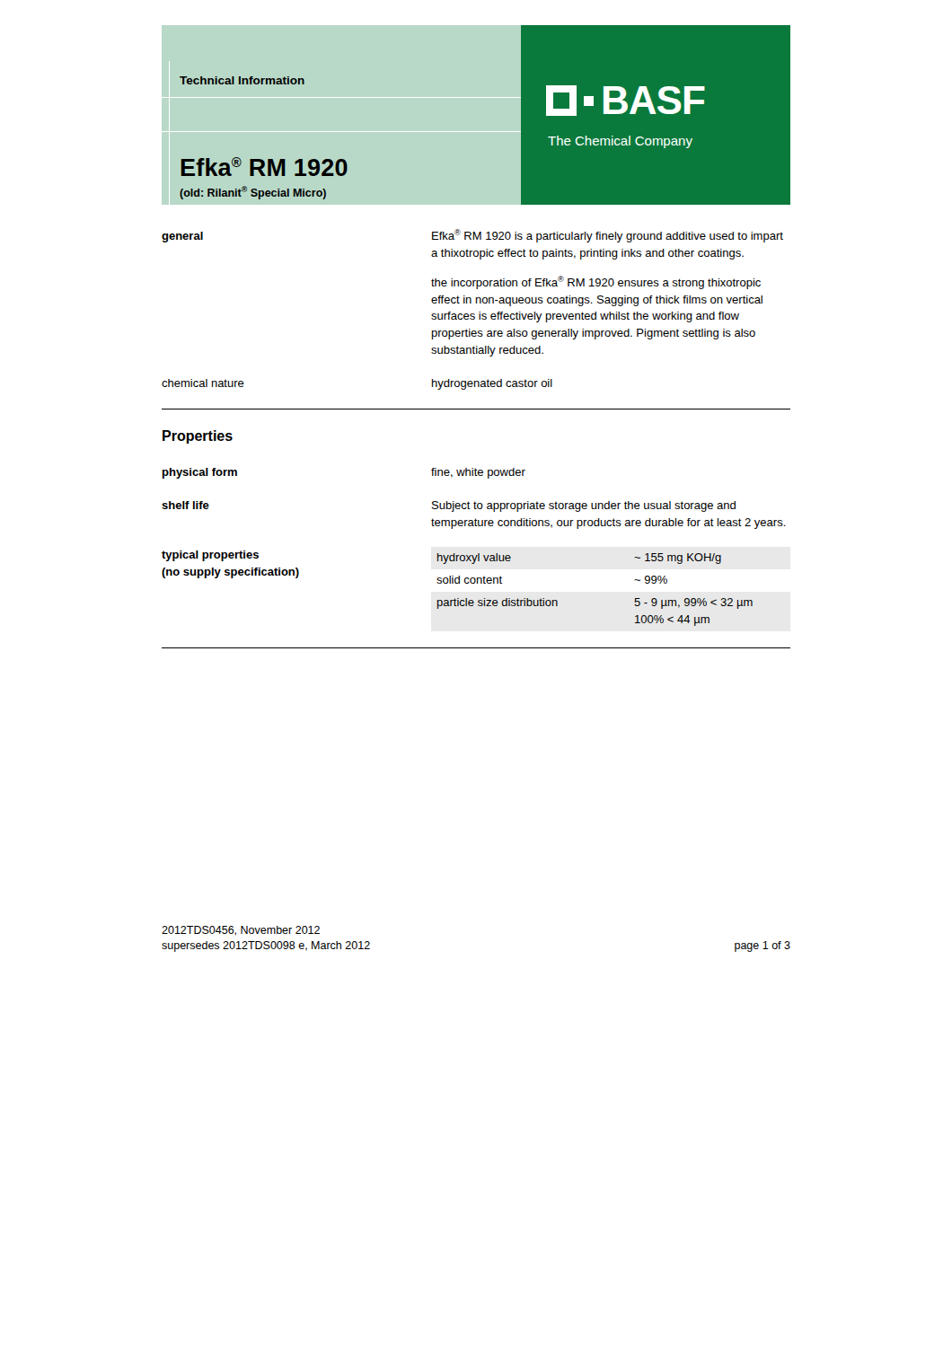Technical Information
Efka® RM 1920
(old: Rilanit® Special Micro)
BASF
The Chemical Company
general
Efka® RM 1920 is a particularly finely ground additive used to impart a thixotropic effect to paints, printing inks and other coatings.
the incorporation of Efka® RM 1920 ensures a strong thixotropic effect in non-aqueous coatings. Sagging of thick films on vertical surfaces is effectively prevented whilst the working and flow properties are also generally improved. Pigment settling is also substantially reduced.
chemical nature
hydrogenated castor oil
Properties
physical form
fine, white powder
shelf life
Subject to appropriate storage under the usual storage and temperature conditions, our products are durable for at least 2 years.
typical properties
(no supply specification)
| hydroxyl value | ~ 155 mg KOH/g |
| solid content | ~ 99% |
| particle size distribution | 5 - 9 µm, 99% < 32 µm 100% < 44 µm |
2012TDS0456, November 2012
supersedes 2012TDS0098 e, March 2012
page 1 of 3